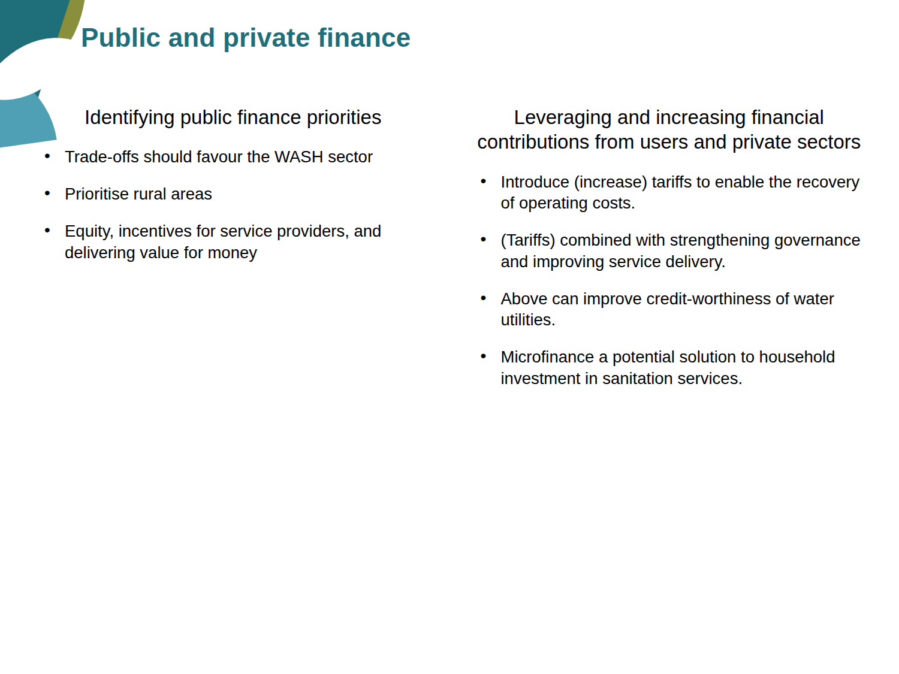Public and private finance
Identifying public finance priorities
Trade-offs should favour the WASH sector
Prioritise rural areas
Equity, incentives for service providers, and delivering value for money
Leveraging and increasing financial contributions from users and private sectors
Introduce (increase) tariffs to enable the recovery of operating costs.
(Tariffs) combined with strengthening governance and improving service delivery.
Above can improve credit-worthiness of water utilities.
Microfinance a potential solution to household investment in sanitation services.